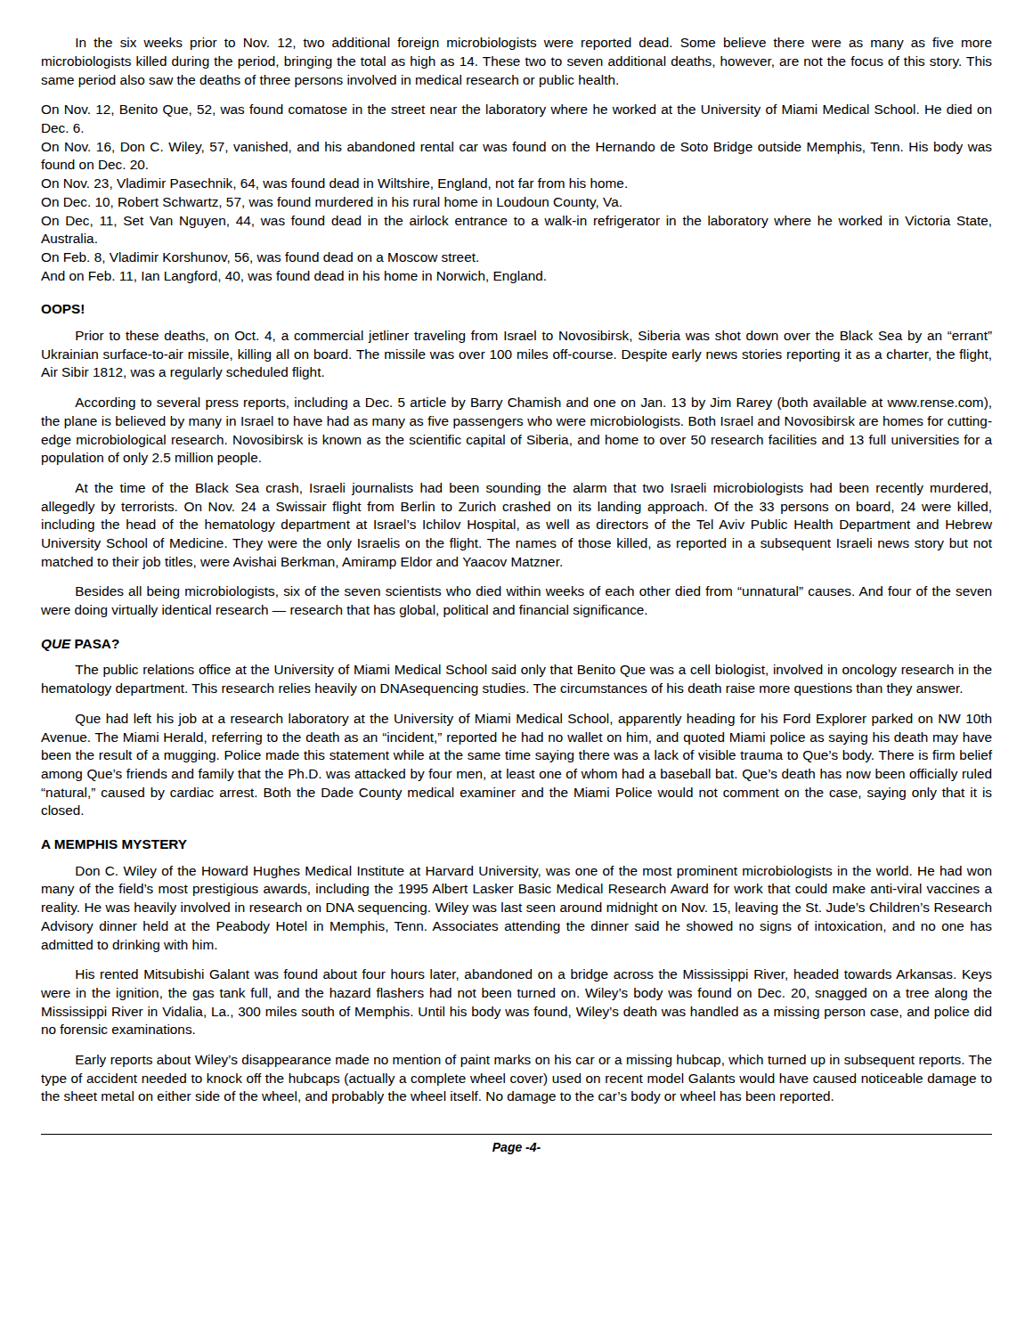In the six weeks prior to Nov. 12, two additional foreign microbiologists were reported dead. Some believe there were as many as five more microbiologists killed during the period, bringing the total as high as 14. These two to seven additional deaths, however, are not the focus of this story. This same period also saw the deaths of three persons involved in medical research or public health.
On Nov. 12, Benito Que, 52, was found comatose in the street near the laboratory where he worked at the University of Miami Medical School. He died on Dec. 6.
On Nov. 16, Don C. Wiley, 57, vanished, and his abandoned rental car was found on the Hernando de Soto Bridge outside Memphis, Tenn. His body was found on Dec. 20.
On Nov. 23, Vladimir Pasechnik, 64, was found dead in Wiltshire, England, not far from his home.
On Dec. 10, Robert Schwartz, 57, was found murdered in his rural home in Loudoun County, Va.
On Dec, 11, Set Van Nguyen, 44, was found dead in the airlock entrance to a walk-in refrigerator in the laboratory where he worked in Victoria State, Australia.
On Feb. 8, Vladimir Korshunov, 56, was found dead on a Moscow street.
And on Feb. 11, Ian Langford, 40, was found dead in his home in Norwich, England.
OOPS!
Prior to these deaths, on Oct. 4, a commercial jetliner traveling from Israel to Novosibirsk, Siberia was shot down over the Black Sea by an “errant” Ukrainian surface-to-air missile, killing all on board. The missile was over 100 miles off-course. Despite early news stories reporting it as a charter, the flight, Air Sibir 1812, was a regularly scheduled flight.
According to several press reports, including a Dec. 5 article by Barry Chamish and one on Jan. 13 by Jim Rarey (both available at www.rense.com), the plane is believed by many in Israel to have had as many as five passengers who were microbiologists. Both Israel and Novosibirsk are homes for cutting-edge microbiological research. Novosibirsk is known as the scientific capital of Siberia, and home to over 50 research facilities and 13 full universities for a population of only 2.5 million people.
At the time of the Black Sea crash, Israeli journalists had been sounding the alarm that two Israeli microbiologists had been recently murdered, allegedly by terrorists. On Nov. 24 a Swissair flight from Berlin to Zurich crashed on its landing approach. Of the 33 persons on board, 24 were killed, including the head of the hematology department at Israel’s Ichilov Hospital, as well as directors of the Tel Aviv Public Health Department and Hebrew University School of Medicine. They were the only Israelis on the flight. The names of those killed, as reported in a subsequent Israeli news story but not matched to their job titles, were Avishai Berkman, Amiramp Eldor and Yaacov Matzner.
Besides all being microbiologists, six of the seven scientists who died within weeks of each other died from “unnatural” causes. And four of the seven were doing virtually identical research — research that has global, political and financial significance.
QUE PASA?
The public relations office at the University of Miami Medical School said only that Benito Que was a cell biologist, involved in oncology research in the hematology department. This research relies heavily on DNAsequencing studies. The circumstances of his death raise more questions than they answer.
Que had left his job at a research laboratory at the University of Miami Medical School, apparently heading for his Ford Explorer parked on NW 10th Avenue. The Miami Herald, referring to the death as an “incident,” reported he had no wallet on him, and quoted Miami police as saying his death may have been the result of a mugging. Police made this statement while at the same time saying there was a lack of visible trauma to Que’s body. There is firm belief among Que’s friends and family that the Ph.D. was attacked by four men, at least one of whom had a baseball bat. Que’s death has now been officially ruled “natural,” caused by cardiac arrest. Both the Dade County medical examiner and the Miami Police would not comment on the case, saying only that it is closed.
A MEMPHIS MYSTERY
Don C. Wiley of the Howard Hughes Medical Institute at Harvard University, was one of the most prominent microbiologists in the world. He had won many of the field’s most prestigious awards, including the 1995 Albert Lasker Basic Medical Research Award for work that could make anti-viral vaccines a reality. He was heavily involved in research on DNA sequencing. Wiley was last seen around midnight on Nov. 15, leaving the St. Jude’s Children’s Research Advisory dinner held at the Peabody Hotel in Memphis, Tenn. Associates attending the dinner said he showed no signs of intoxication, and no one has admitted to drinking with him.
His rented Mitsubishi Galant was found about four hours later, abandoned on a bridge across the Mississippi River, headed towards Arkansas. Keys were in the ignition, the gas tank full, and the hazard flashers had not been turned on. Wiley’s body was found on Dec. 20, snagged on a tree along the Mississippi River in Vidalia, La., 300 miles south of Memphis. Until his body was found, Wiley’s death was handled as a missing person case, and police did no forensic examinations.
Early reports about Wiley’s disappearance made no mention of paint marks on his car or a missing hubcap, which turned up in subsequent reports. The type of accident needed to knock off the hubcaps (actually a complete wheel cover) used on recent model Galants would have caused noticeable damage to the sheet metal on either side of the wheel, and probably the wheel itself. No damage to the car’s body or wheel has been reported.
Page -4-